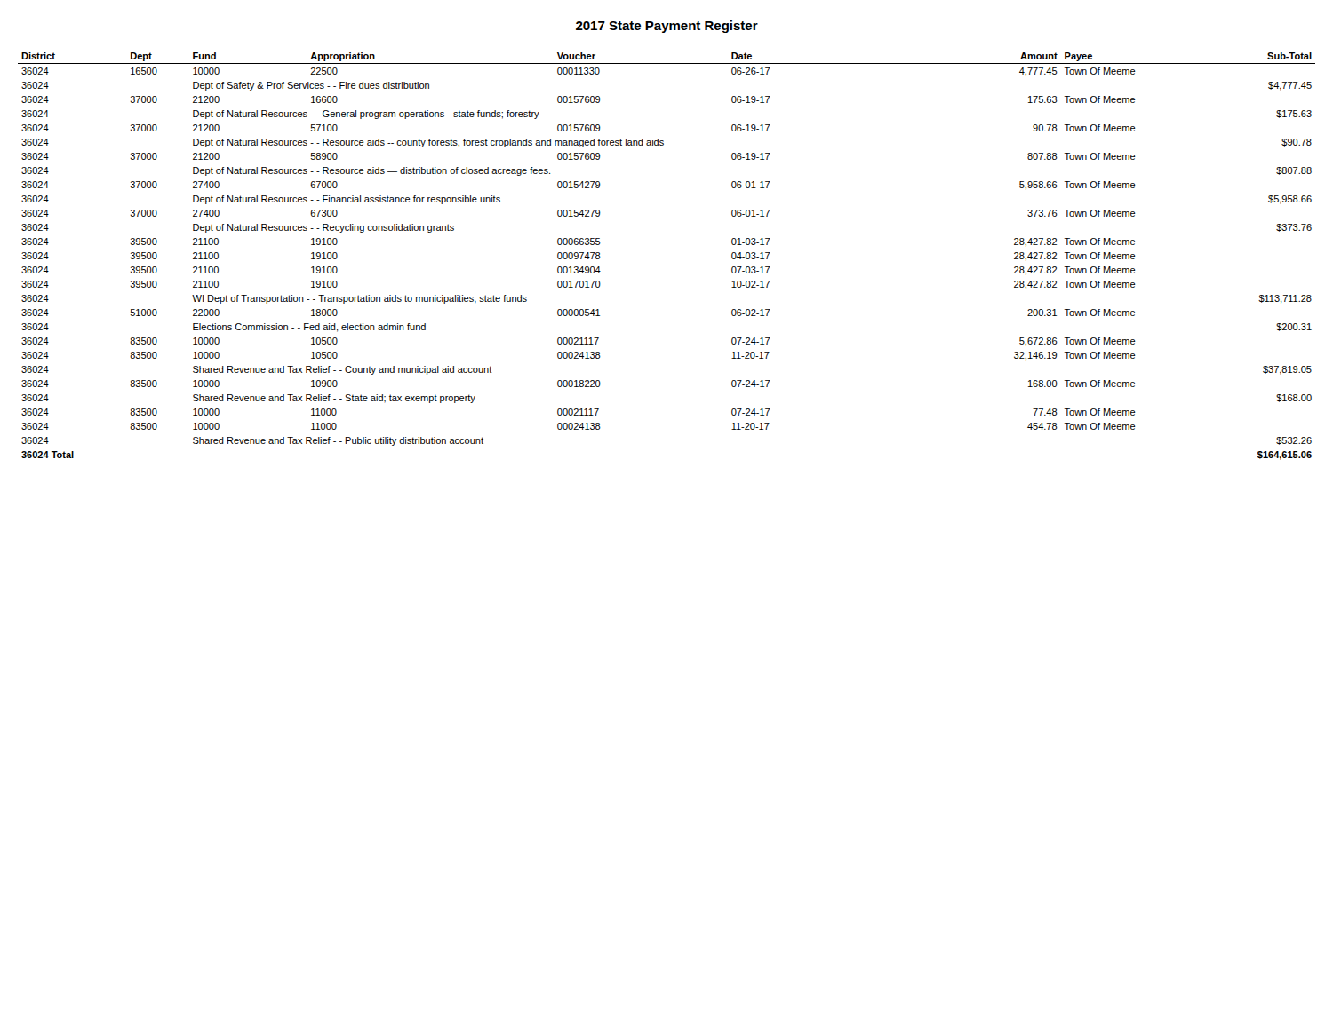2017 State Payment Register
| District | Dept | Fund | Appropriation | Voucher | Date | Amount | Payee | Sub-Total |
| --- | --- | --- | --- | --- | --- | --- | --- | --- |
| 36024 | 16500 | 10000 | 22500 | 00011330 | 06-26-17 | 4,777.45 | Town Of Meeme | |
| 36024 | | Dept of Safety & Prof Services - - Fire dues distribution | | $4,777.45 |
| 36024 | 37000 | 21200 | 16600 | 00157609 | 06-19-17 | 175.63 | Town Of Meeme | |
| 36024 | | Dept of Natural Resources - - General program operations - state funds; forestry | | $175.63 |
| 36024 | 37000 | 21200 | 57100 | 00157609 | 06-19-17 | 90.78 | Town Of Meeme | |
| 36024 | | Dept of Natural Resources - - Resource aids -- county forests, forest croplands and managed forest land aids | | $90.78 |
| 36024 | 37000 | 21200 | 58900 | 00157609 | 06-19-17 | 807.88 | Town Of Meeme | |
| 36024 | | Dept of Natural Resources - - Resource aids — distribution of closed acreage fees. | | $807.88 |
| 36024 | 37000 | 27400 | 67000 | 00154279 | 06-01-17 | 5,958.66 | Town Of Meeme | |
| 36024 | | Dept of Natural Resources - - Financial assistance for responsible units | | $5,958.66 |
| 36024 | 37000 | 27400 | 67300 | 00154279 | 06-01-17 | 373.76 | Town Of Meeme | |
| 36024 | | Dept of Natural Resources - - Recycling consolidation grants | | $373.76 |
| 36024 | 39500 | 21100 | 19100 | 00066355 | 01-03-17 | 28,427.82 | Town Of Meeme | |
| 36024 | 39500 | 21100 | 19100 | 00097478 | 04-03-17 | 28,427.82 | Town Of Meeme | |
| 36024 | 39500 | 21100 | 19100 | 00134904 | 07-03-17 | 28,427.82 | Town Of Meeme | |
| 36024 | 39500 | 21100 | 19100 | 00170170 | 10-02-17 | 28,427.82 | Town Of Meeme | |
| 36024 | | WI Dept of Transportation - - Transportation aids to municipalities, state funds | | $113,711.28 |
| 36024 | 51000 | 22000 | 18000 | 00000541 | 06-02-17 | 200.31 | Town Of Meeme | |
| 36024 | | Elections Commission - - Fed aid, election admin fund | | $200.31 |
| 36024 | 83500 | 10000 | 10500 | 00021117 | 07-24-17 | 5,672.86 | Town Of Meeme | |
| 36024 | 83500 | 10000 | 10500 | 00024138 | 11-20-17 | 32,146.19 | Town Of Meeme | |
| 36024 | | Shared Revenue and Tax Relief - - County and municipal aid account | | $37,819.05 |
| 36024 | 83500 | 10000 | 10900 | 00018220 | 07-24-17 | 168.00 | Town Of Meeme | |
| 36024 | | Shared Revenue and Tax Relief - - State aid; tax exempt property | | $168.00 |
| 36024 | 83500 | 10000 | 11000 | 00021117 | 07-24-17 | 77.48 | Town Of Meeme | |
| 36024 | 83500 | 10000 | 11000 | 00024138 | 11-20-17 | 454.78 | Town Of Meeme | |
| 36024 | | Shared Revenue and Tax Relief - - Public utility distribution account | | $532.26 |
| 36024 Total | | | | | | | | $164,615.06 |